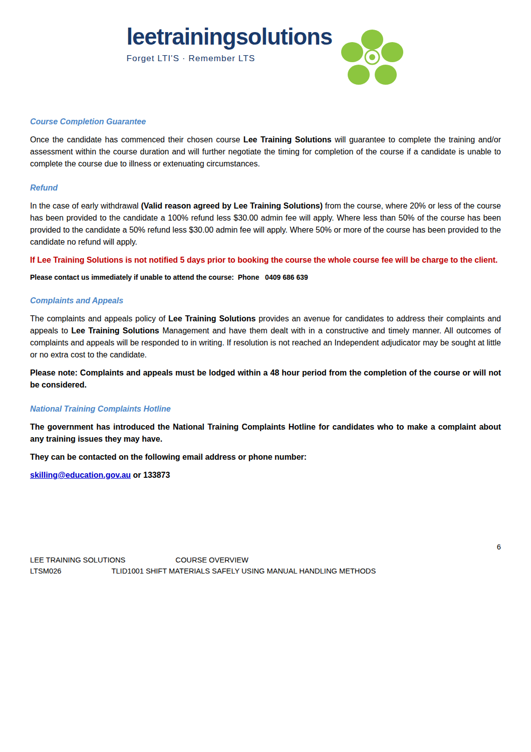leetrainingsolutions
Forget LTI'S · Remember LTS
Course Completion Guarantee
Once the candidate has commenced their chosen course Lee Training Solutions will guarantee to complete the training and/or assessment within the course duration and will further negotiate the timing for completion of the course if a candidate is unable to complete the course due to illness or extenuating circumstances.
Refund
In the case of early withdrawal (Valid reason agreed by Lee Training Solutions) from the course, where 20% or less of the course has been provided to the candidate a 100% refund less $30.00 admin fee will apply. Where less than 50% of the course has been provided to the candidate a 50% refund less $30.00 admin fee will apply. Where 50% or more of the course has been provided to the candidate no refund will apply.
If Lee Training Solutions is not notified 5 days prior to booking the course the whole course fee will be charge to the client.
Please contact us immediately if unable to attend the course: Phone 0409 686 639
Complaints and Appeals
The complaints and appeals policy of Lee Training Solutions provides an avenue for candidates to address their complaints and appeals to Lee Training Solutions Management and have them dealt with in a constructive and timely manner. All outcomes of complaints and appeals will be responded to in writing. If resolution is not reached an Independent adjudicator may be sought at little or no extra cost to the candidate.
Please note: Complaints and appeals must be lodged within a 48 hour period from the completion of the course or will not be considered.
National Training Complaints Hotline
The government has introduced the National Training Complaints Hotline for candidates who to make a complaint about any training issues they may have.
They can be contacted on the following email address or phone number:
skilling@education.gov.au or 133873
6
LEE TRAINING SOLUTIONS COURSE OVERVIEW
LTSM026 TLID1001 SHIFT MATERIALS SAFELY USING MANUAL HANDLING METHODS